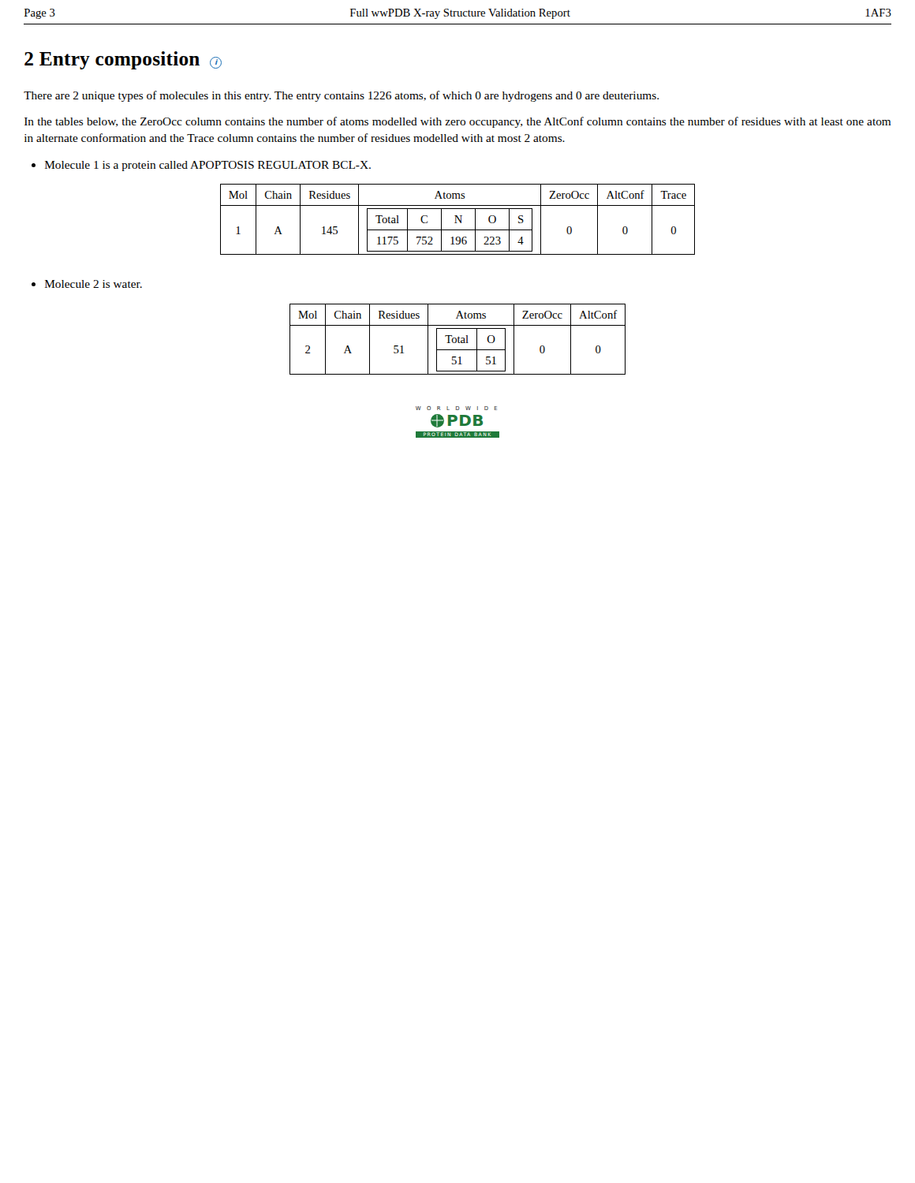Page 3
Full wwPDB X-ray Structure Validation Report
1AF3
2 Entry composition i
There are 2 unique types of molecules in this entry. The entry contains 1226 atoms, of which 0 are hydrogens and 0 are deuteriums.
In the tables below, the ZeroOcc column contains the number of atoms modelled with zero occupancy, the AltConf column contains the number of residues with at least one atom in alternate conformation and the Trace column contains the number of residues modelled with at most 2 atoms.
Molecule 1 is a protein called APOPTOSIS REGULATOR BCL-X.
| Mol | Chain | Residues | Atoms | ZeroOcc | AltConf | Trace |
| --- | --- | --- | --- | --- | --- | --- |
| 1 | A | 145 | / Total / C / N / O / S / / 1175 / 752 / 196 / 223 / 4 / | 0 | 0 | 0 |
Molecule 2 is water.
| Mol | Chain | Residues | Atoms | ZeroOcc | AltConf |
| --- | --- | --- | --- | --- | --- |
| 2 | A | 51 | / Total / O / / 51 / 51 / | 0 | 0 |
W O R L D W I D E
PDB
PROTEIN DATA BANK